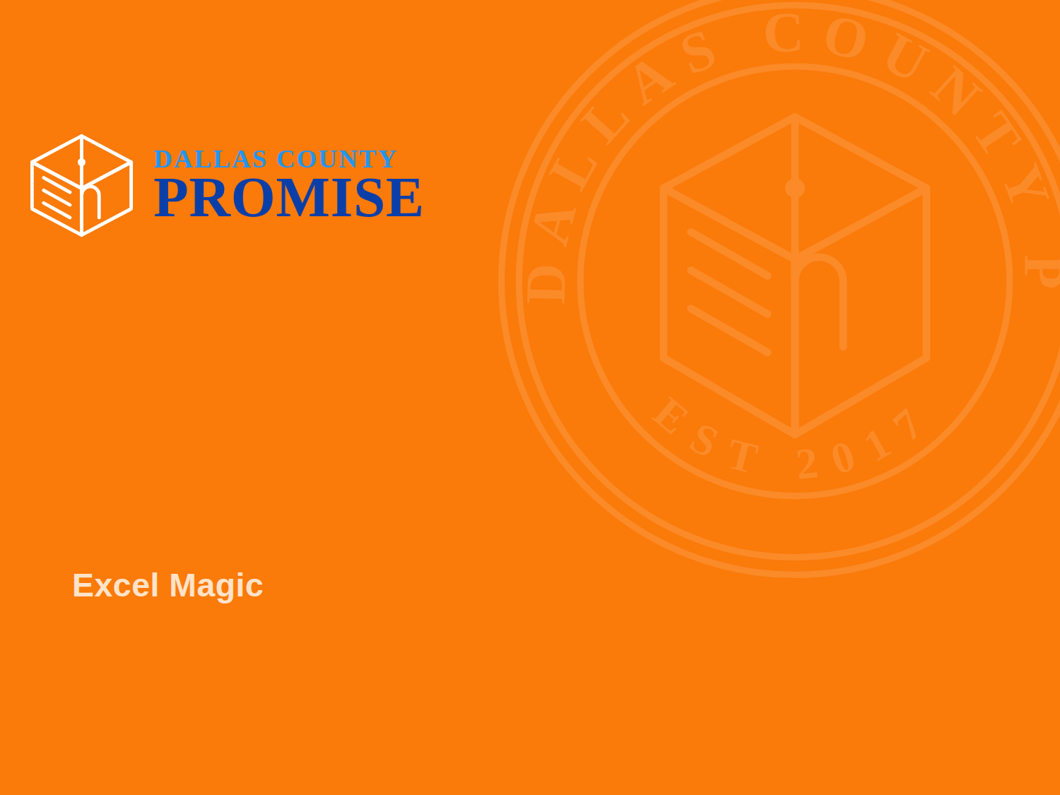DALLAS COUNTY P EST 2017
DALLAS COUNTY PROMISE
Excel Magic